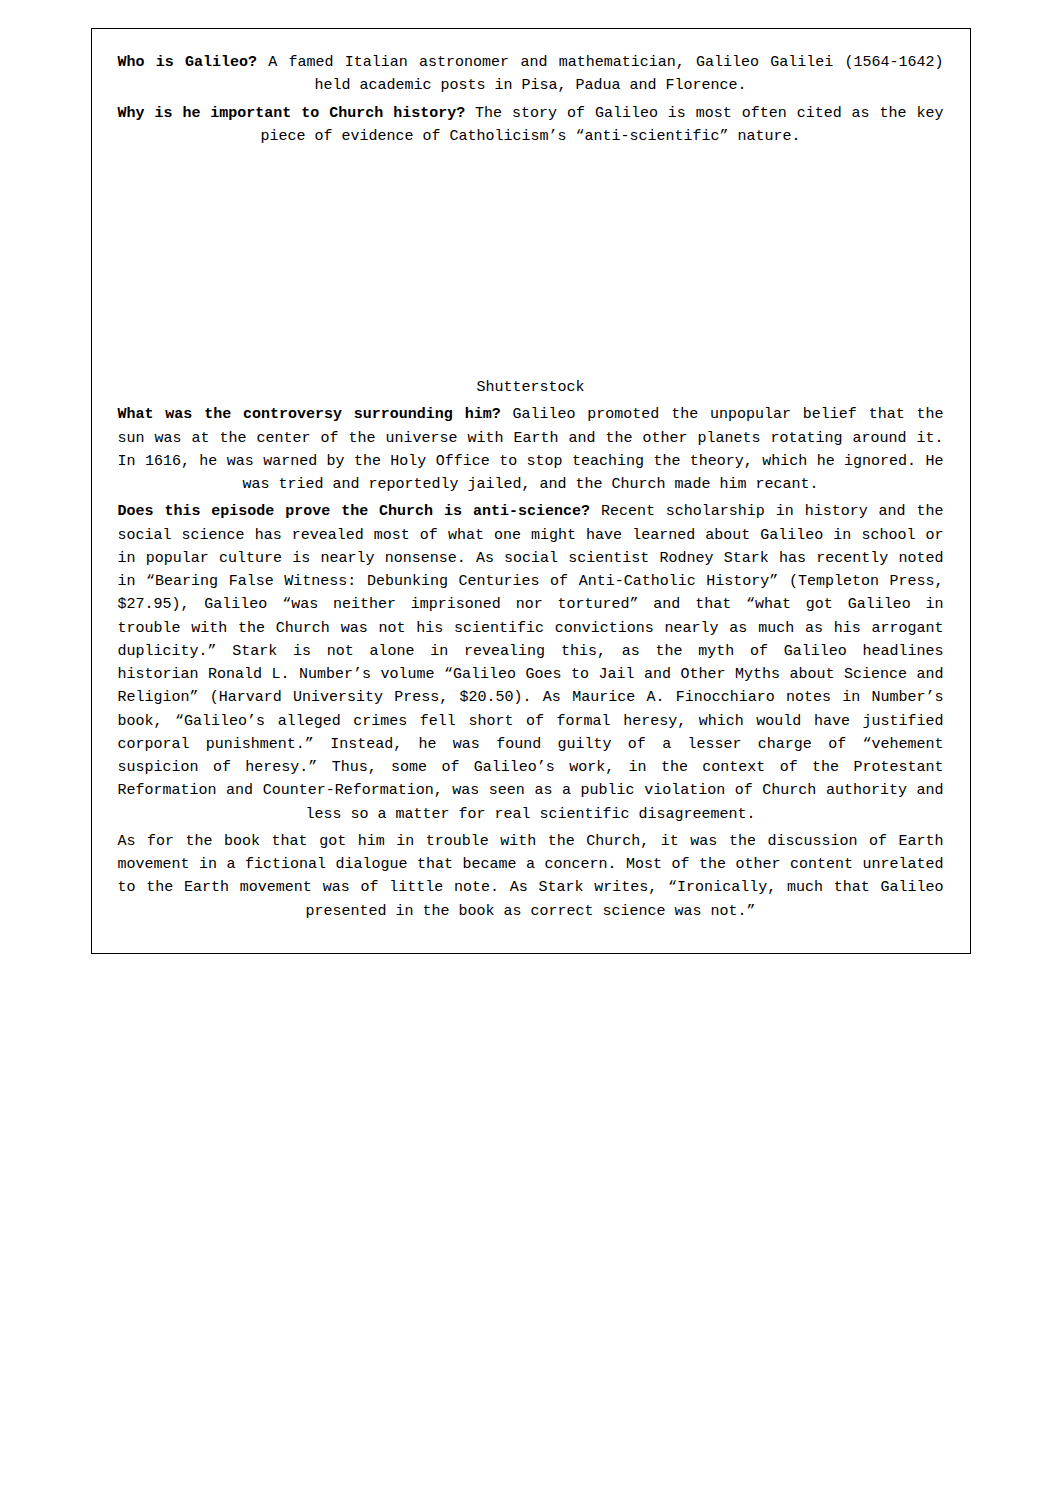Who is Galileo? A famed Italian astronomer and mathematician, Galileo Galilei (1564-1642) held academic posts in Pisa, Padua and Florence.
Why is he important to Church history? The story of Galileo is most often cited as the key piece of evidence of Catholicism’s “anti-scientific” nature.
Shutterstock
What was the controversy surrounding him? Galileo promoted the unpopular belief that the sun was at the center of the universe with Earth and the other planets rotating around it. In 1616, he was warned by the Holy Office to stop teaching the theory, which he ignored. He was tried and reportedly jailed, and the Church made him recant.
Does this episode prove the Church is anti-science? Recent scholarship in history and the social science has revealed most of what one might have learned about Galileo in school or in popular culture is nearly nonsense. As social scientist Rodney Stark has recently noted in “Bearing False Witness: Debunking Centuries of Anti-Catholic History” (Templeton Press, $27.95), Galileo “was neither imprisoned nor tortured” and that “what got Galileo in trouble with the Church was not his scientific convictions nearly as much as his arrogant duplicity.” Stark is not alone in revealing this, as the myth of Galileo headlines historian Ronald L. Number’s volume “Galileo Goes to Jail and Other Myths about Science and Religion” (Harvard University Press, $20.50). As Maurice A. Finocchiaro notes in Number’s book, “Galileo’s alleged crimes fell short of formal heresy, which would have justified corporal punishment.” Instead, he was found guilty of a lesser charge of “vehement suspicion of heresy.” Thus, some of Galileo’s work, in the context of the Protestant Reformation and Counter-Reformation, was seen as a public violation of Church authority and less so a matter for real scientific disagreement.
As for the book that got him in trouble with the Church, it was the discussion of Earth movement in a fictional dialogue that became a concern. Most of the other content unrelated to the Earth movement was of little note. As Stark writes, “Ironically, much that Galileo presented in the book as correct science was not.”